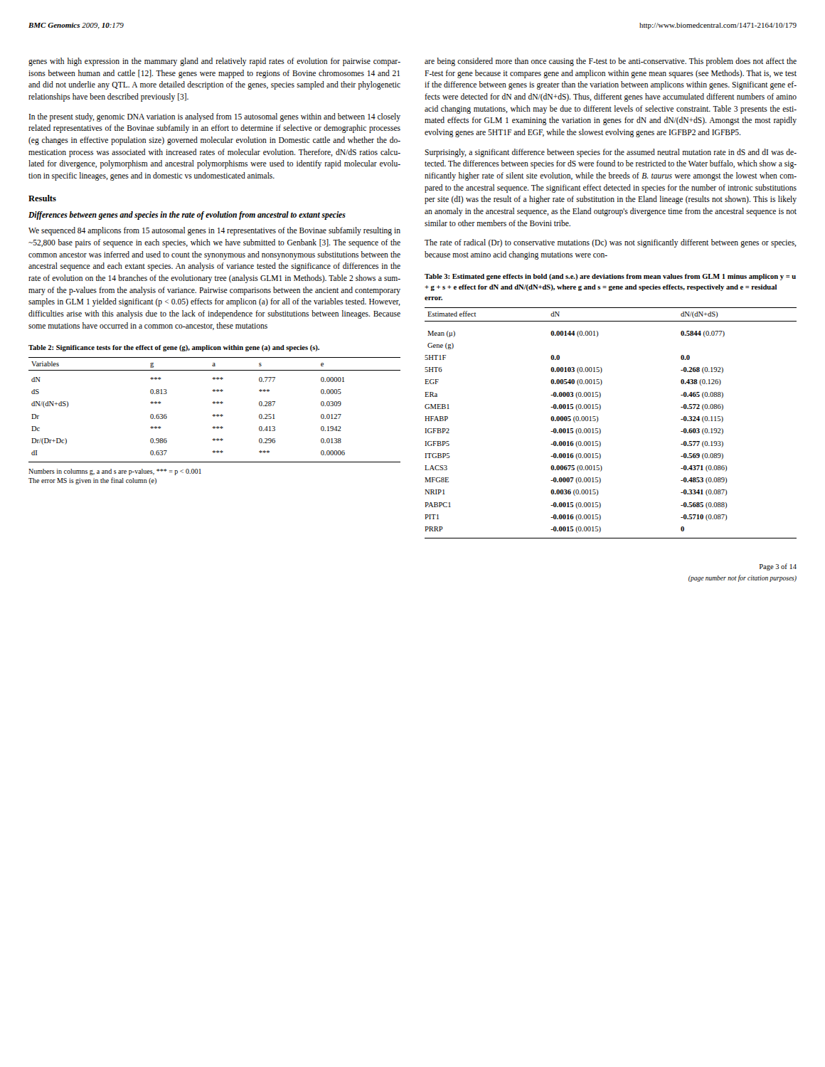BMC Genomics 2009, 10:179
http://www.biomedcentral.com/1471-2164/10/179
genes with high expression in the mammary gland and relatively rapid rates of evolution for pairwise comparisons between human and cattle [12]. These genes were mapped to regions of Bovine chromosomes 14 and 21 and did not underlie any QTL. A more detailed description of the genes, species sampled and their phylogenetic relationships have been described previously [3].
In the present study, genomic DNA variation is analysed from 15 autosomal genes within and between 14 closely related representatives of the Bovinae subfamily in an effort to determine if selective or demographic processes (eg changes in effective population size) governed molecular evolution in Domestic cattle and whether the domestication process was associated with increased rates of molecular evolution. Therefore, dN/dS ratios calculated for divergence, polymorphism and ancestral polymorphisms were used to identify rapid molecular evolution in specific lineages, genes and in domestic vs undomesticated animals.
Results
Differences between genes and species in the rate of evolution from ancestral to extant species
We sequenced 84 amplicons from 15 autosomal genes in 14 representatives of the Bovinae subfamily resulting in ~52,800 base pairs of sequence in each species, which we have submitted to Genbank [3]. The sequence of the common ancestor was inferred and used to count the synonymous and nonsynonymous substitutions between the ancestral sequence and each extant species. An analysis of variance tested the significance of differences in the rate of evolution on the 14 branches of the evolutionary tree (analysis GLM1 in Methods). Table 2 shows a summary of the p-values from the analysis of variance. Pairwise comparisons between the ancient and contemporary samples in GLM 1 yielded significant (p < 0.05) effects for amplicon (a) for all of the variables tested. However, difficulties arise with this analysis due to the lack of independence for substitutions between lineages. Because some mutations have occurred in a common co-ancestor, these mutations
Table 2: Significance tests for the effect of gene (g), amplicon within gene (a) and species (s).
| Variables | g | a | s | e |
| --- | --- | --- | --- | --- |
| dN | *** | *** | 0.777 | 0.00001 |
| dS | 0.813 | *** | *** | 0.0005 |
| dN/(dN+dS) | *** | *** | 0.287 | 0.0309 |
| Dr | 0.636 | *** | 0.251 | 0.0127 |
| Dc | *** | *** | 0.413 | 0.1942 |
| Dr/(Dr+Dc) | 0.986 | *** | 0.296 | 0.0138 |
| dI | 0.637 | *** | *** | 0.00006 |
Numbers in columns g, a and s are p-values, *** = p < 0.001
The error MS is given in the final column (e)
are being considered more than once causing the F-test to be anti-conservative. This problem does not affect the F-test for gene because it compares gene and amplicon within gene mean squares (see Methods). That is, we test if the difference between genes is greater than the variation between amplicons within genes. Significant gene effects were detected for dN and dN/(dN+dS). Thus, different genes have accumulated different numbers of amino acid changing mutations, which may be due to different levels of selective constraint. Table 3 presents the estimated effects for GLM 1 examining the variation in genes for dN and dN/(dN+dS). Amongst the most rapidly evolving genes are 5HT1F and EGF, while the slowest evolving genes are IGFBP2 and IGFBP5.
Surprisingly, a significant difference between species for the assumed neutral mutation rate in dS and dI was detected. The differences between species for dS were found to be restricted to the Water buffalo, which show a significantly higher rate of silent site evolution, while the breeds of B. taurus were amongst the lowest when compared to the ancestral sequence. The significant effect detected in species for the number of intronic substitutions per site (dI) was the result of a higher rate of substitution in the Eland lineage (results not shown). This is likely an anomaly in the ancestral sequence, as the Eland outgroup's divergence time from the ancestral sequence is not similar to other members of the Bovini tribe.
The rate of radical (Dr) to conservative mutations (Dc) was not significantly different between genes or species, because most amino acid changing mutations were con-
Table 3: Estimated gene effects in bold (and s.e.) are deviations from mean values from GLM 1 minus amplicon y = u + g + s + e effect for dN and dN/(dN+dS), where g and s = gene and species effects, respectively and e = residual error.
| Estimated effect | dN | dN/(dN+dS) |
| --- | --- | --- |
| Mean (μ) | 0.00144 (0.001) | 0.5844 (0.077) |
| Gene (g) | | |
| 5HT1F | 0.0 | 0.0 |
| 5HT6 | 0.00103 (0.0015) | -0.268 (0.192) |
| EGF | 0.00540 (0.0015) | 0.438 (0.126) |
| ERa | -0.0003 (0.0015) | -0.465 (0.088) |
| GMEB1 | -0.0015 (0.0015) | -0.572 (0.086) |
| HFABP | 0.0005 (0.0015) | -0.324 (0.115) |
| IGFBP2 | -0.0015 (0.0015) | -0.603 (0.192) |
| IGFBP5 | -0.0016 (0.0015) | -0.577 (0.193) |
| ITGBP5 | -0.0016 (0.0015) | -0.569 (0.089) |
| LACS3 | 0.00675 (0.0015) | -0.4371 (0.086) |
| MFG8E | -0.0007 (0.0015) | -0.4853 (0.089) |
| NRIP1 | 0.0036 (0.0015) | -0.3341 (0.087) |
| PABPC1 | -0.0015 (0.0015) | -0.5685 (0.088) |
| PIT1 | -0.0016 (0.0015) | -0.5710 (0.087) |
| PRRP | -0.0015 (0.0015) | 0 |
Page 3 of 14
(page number not for citation purposes)